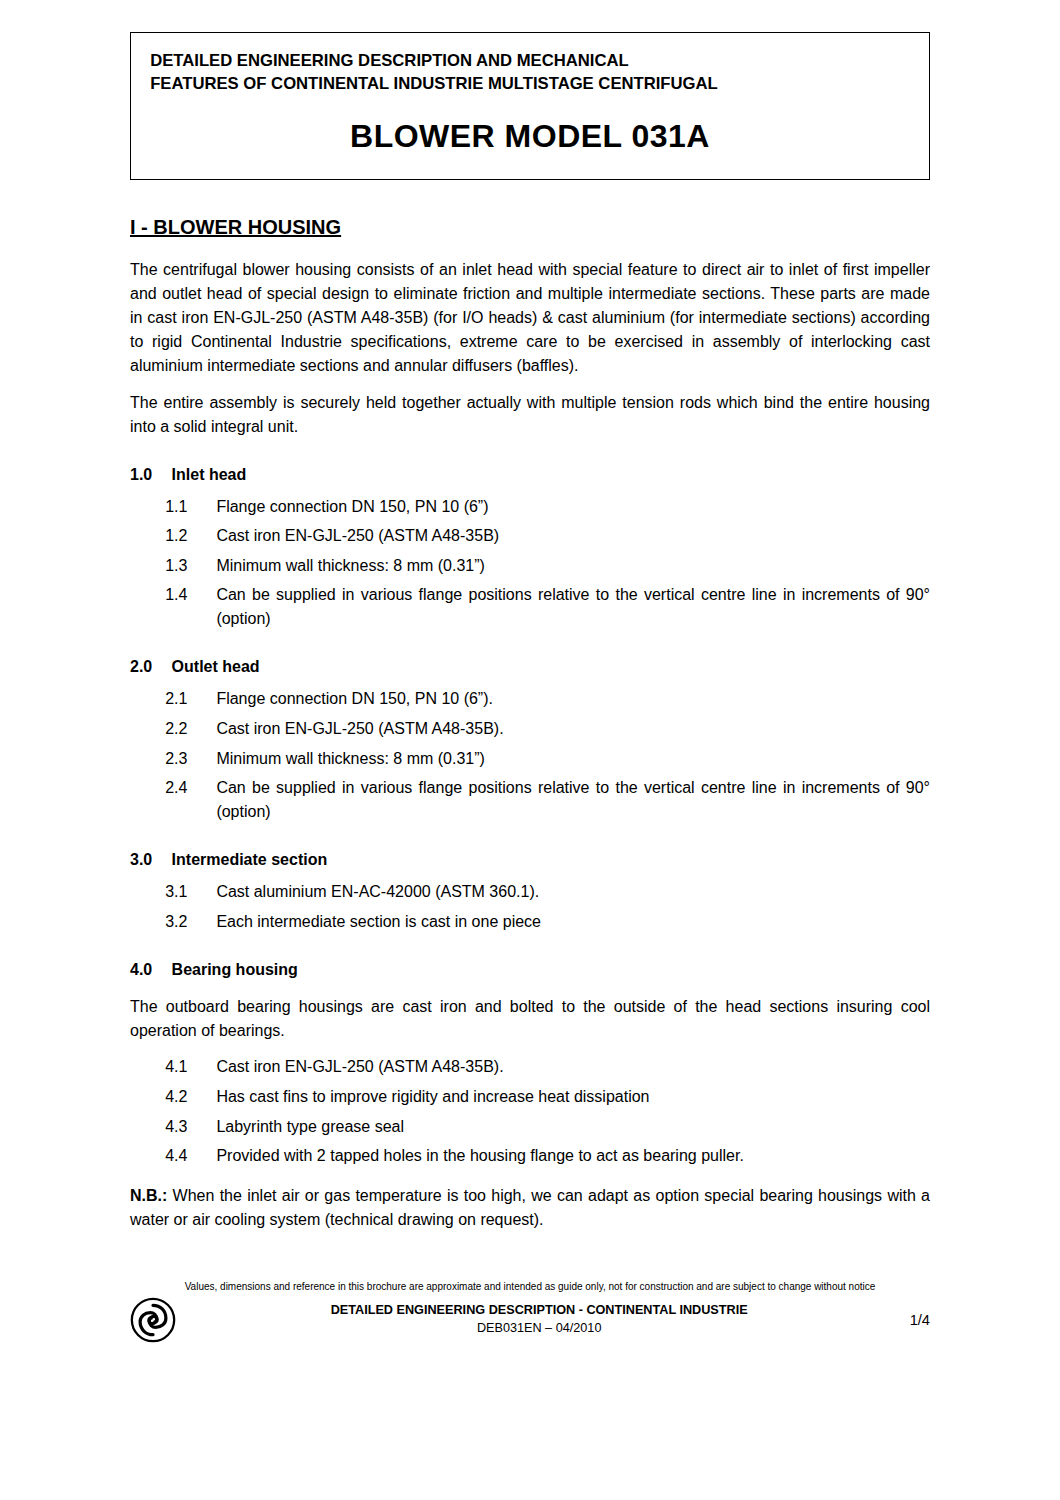DETAILED ENGINEERING DESCRIPTION AND MECHANICAL
FEATURES OF CONTINENTAL INDUSTRIE MULTISTAGE CENTRIFUGAL
BLOWER MODEL 031A
I - BLOWER HOUSING
The centrifugal blower housing consists of an inlet head with special feature to direct air to inlet of first impeller and outlet head of special design to eliminate friction and multiple intermediate sections. These parts are made in cast iron EN-GJL-250 (ASTM A48-35B) (for I/O heads) & cast aluminium (for intermediate sections) according to rigid Continental Industrie specifications, extreme care to be exercised in assembly of interlocking cast aluminium intermediate sections and annular diffusers (baffles).
The entire assembly is securely held together actually with multiple tension rods which bind the entire housing into a solid integral unit.
1.0 Inlet head
1.1 Flange connection DN 150, PN 10 (6”)
1.2 Cast iron EN-GJL-250 (ASTM A48-35B)
1.3 Minimum wall thickness: 8 mm (0.31”)
1.4 Can be supplied in various flange positions relative to the vertical centre line in increments of 90° (option)
2.0 Outlet head
2.1 Flange connection DN 150, PN 10 (6”).
2.2 Cast iron EN-GJL-250 (ASTM A48-35B).
2.3 Minimum wall thickness: 8 mm (0.31”)
2.4 Can be supplied in various flange positions relative to the vertical centre line in increments of 90° (option)
3.0 Intermediate section
3.1 Cast aluminium EN-AC-42000 (ASTM 360.1).
3.2 Each intermediate section is cast in one piece
4.0 Bearing housing
The outboard bearing housings are cast iron and bolted to the outside of the head sections insuring cool operation of bearings.
4.1 Cast iron EN-GJL-250 (ASTM A48-35B).
4.2 Has cast fins to improve rigidity and increase heat dissipation
4.3 Labyrinth type grease seal
4.4 Provided with 2 tapped holes in the housing flange to act as bearing puller.
N.B.: When the inlet air or gas temperature is too high, we can adapt as option special bearing housings with a water or air cooling system (technical drawing on request).
Values, dimensions and reference in this brochure are approximate and intended as guide only, not for construction and are subject to change without notice
DETAILED ENGINEERING DESCRIPTION - CONTINENTAL INDUSTRIE
DEB031EN – 04/2010
1/4